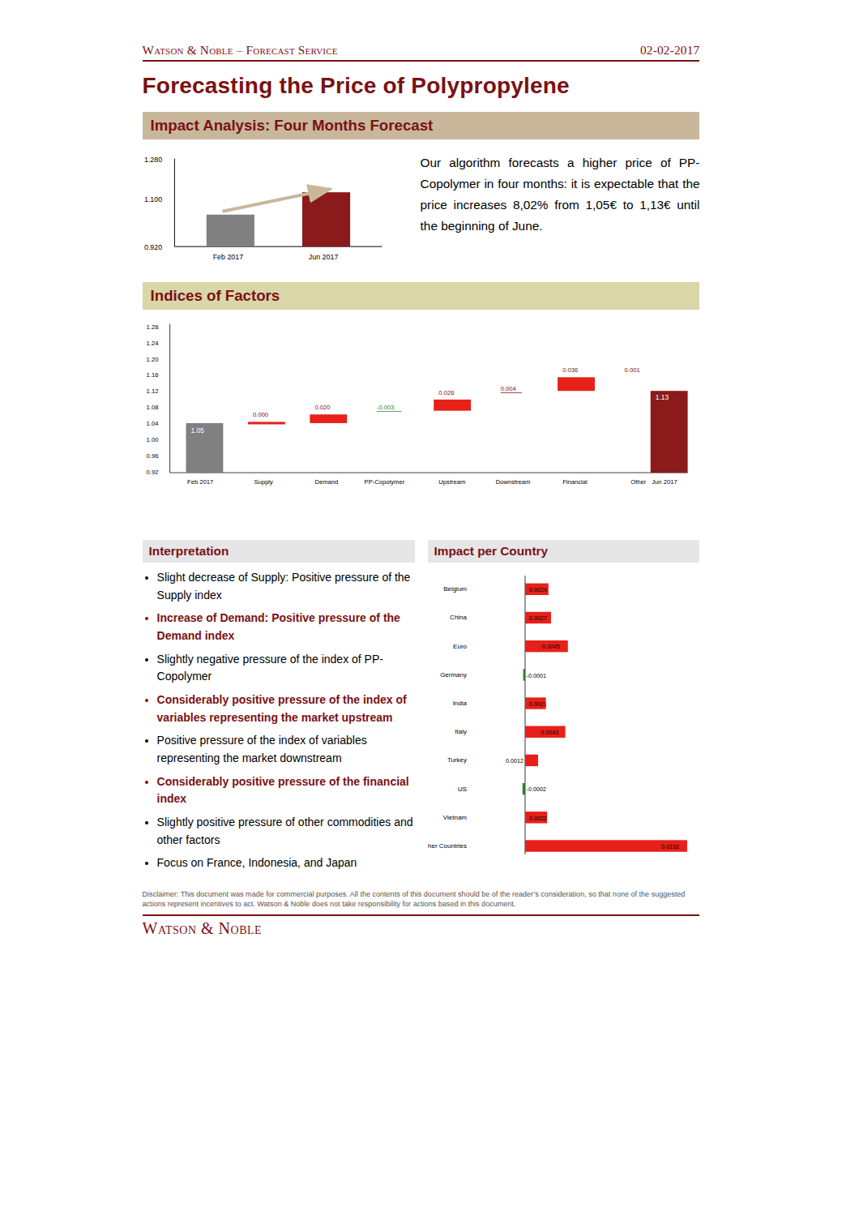Watson & Noble – Forecast Service
02-02-2017
Forecasting the Price of Polypropylene
Impact Analysis: Four Months Forecast
1.280 1.100 0.920 Feb 2017 Jun 2017
Our algorithm forecasts a higher price of PP-Copolymer in four months: it is expectable that the price increases 8,02% from 1,05€ to 1,13€ until the beginning of June.
Indices of Factors
1.28 1.24 1.20 1.16 1.12 1.08 1.04 1.00 0.96 0.92 1.05 0.000 0.020 -0.003 0.026 0.004 0.036 0.001 1.13 Feb 2017 Supply Demand PP-Copolymer Upstream Downstream Financial Other Jun 2017
Interpretation
Slight decrease of Supply: Positive pressure of the Supply index
Increase of Demand: Positive pressure of the Demand index
Slightly negative pressure of the index of PP-Copolymer
Considerably positive pressure of the index of variables representing the market upstream
Positive pressure of the index of variables representing the market downstream
Considerably positive pressure of the financial index
Slightly positive pressure of other commodities and other factors
Focus on France, Indonesia, and Japan
Impact per Country
Belgium 0.0024 China 0.0027 Euro 0.0045 Germany -0.0001 India 0.0021 Italy 0.0043 Turkey 0.0012 US -0.0002 Vietnam 0.0022 Other Countries 0.0192
Disclaimer: This document was made for commercial purposes. All the contents of this document should be of the reader’s consideration, so that none of the suggested actions represent incentives to act. Watson & Noble does not take responsibility for actions based in this document.
Watson & Noble